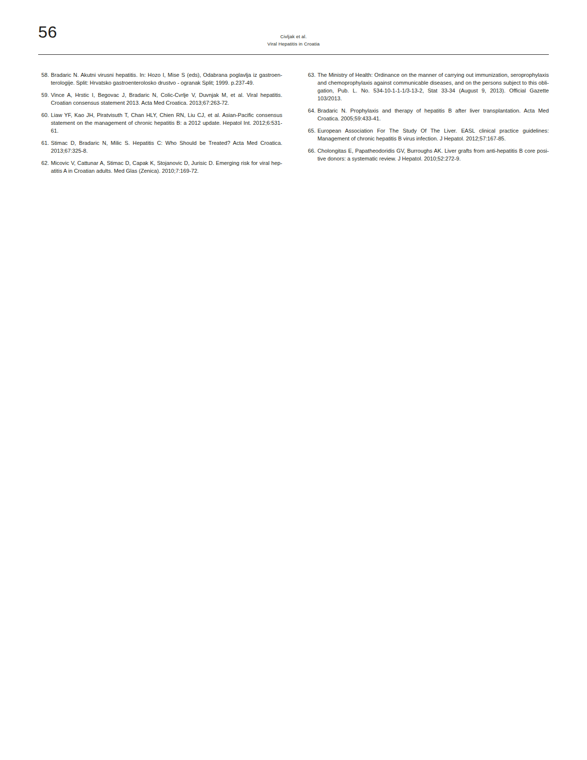56
Civljak et al. Viral Hepatitis in Croatia
58. Bradaric N. Akutni virusni hepatitis. In: Hozo I, Mise S (eds), Odabrana poglavlja iz gastroenterologije. Split: Hrvatsko gastroenterolosko drustvo - ogranak Split; 1999. p.237-49.
59. Vince A, Hrstic I, Begovac J, Bradaric N, Colic-Cvrlje V, Duvnjak M, et al. Viral hepatitis. Croatian consensus statement 2013. Acta Med Croatica. 2013;67:263-72.
60. Liaw YF, Kao JH, Piratvisuth T, Chan HLY, Chien RN, Liu CJ, et al. Asian-Pacific consensus statement on the management of chronic hepatitis B: a 2012 update. Hepatol Int. 2012;6:531-61.
61. Stimac D, Bradaric N, Milic S. Hepatitis C: Who Should be Treated? Acta Med Croatica. 2013;67:325-8.
62. Micovic V, Cattunar A, Stimac D, Capak K, Stojanovic D, Jurisic D. Emerging risk for viral hepatitis A in Croatian adults. Med Glas (Zenica). 2010;7:169-72.
63. The Ministry of Health: Ordinance on the manner of carrying out immunization, seroprophylaxis and chemoprophylaxis against communicable diseases, and on the persons subject to this obligation, Pub. L. No. 534-10-1-1-1/3-13-2, Stat 33-34 (August 9, 2013). Official Gazette 103/2013.
64. Bradaric N. Prophylaxis and therapy of hepatitis B after liver transplantation. Acta Med Croatica. 2005;59:433-41.
65. European Association For The Study Of The Liver. EASL clinical practice guidelines: Management of chronic hepatitis B virus infection. J Hepatol. 2012;57:167-85.
66. Cholongitas E, Papatheodoridis GV, Burroughs AK. Liver grafts from anti-hepatitis B core positive donors: a systematic review. J Hepatol. 2010;52:272-9.